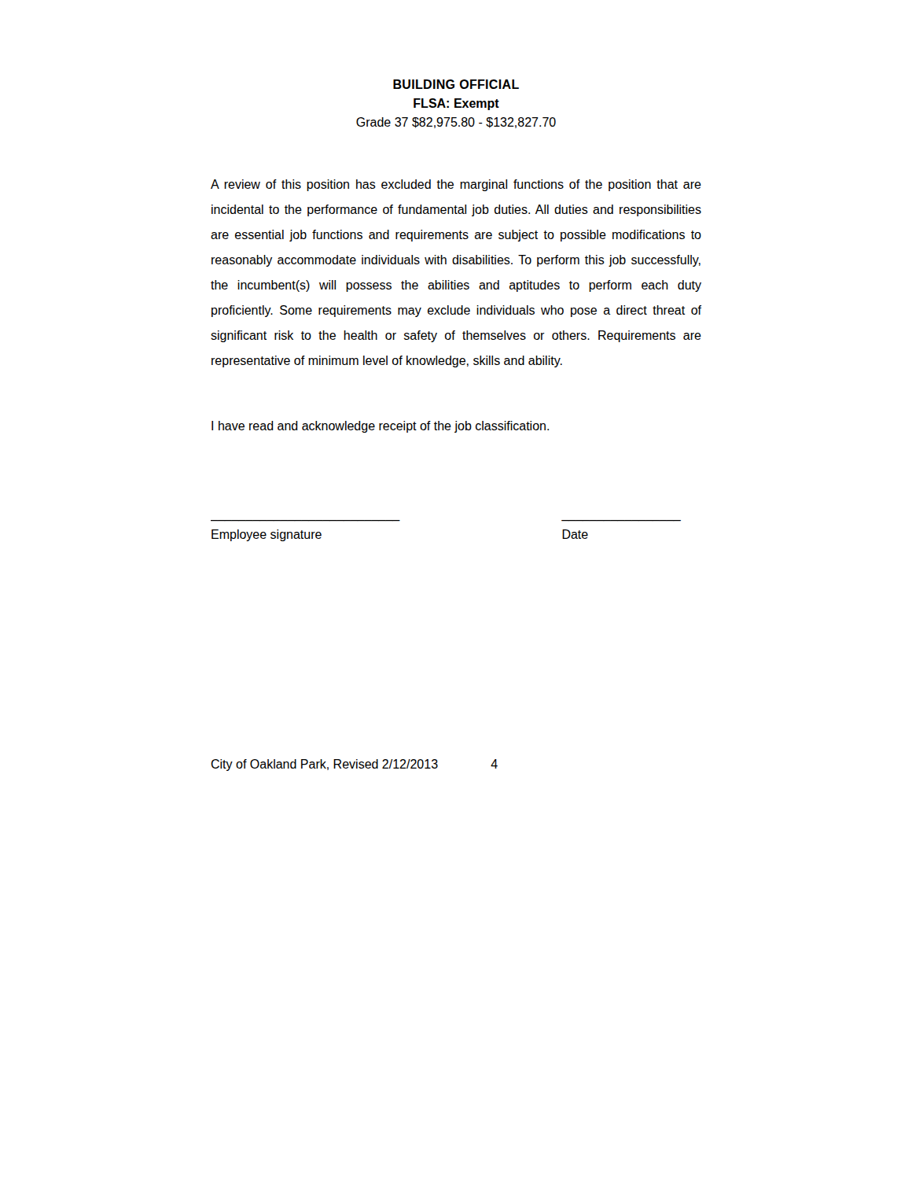BUILDING OFFICIAL
FLSA: Exempt
Grade 37 $82,975.80 - $132,827.70
A review of this position has excluded the marginal functions of the position that are incidental to the performance of fundamental job duties. All duties and responsibilities are essential job functions and requirements are subject to possible modifications to reasonably accommodate individuals with disabilities. To perform this job successfully, the incumbent(s) will possess the abilities and aptitudes to perform each duty proficiently. Some requirements may exclude individuals who pose a direct threat of significant risk to the health or safety of themselves or others. Requirements are representative of minimum level of knowledge, skills and ability.
I have read and acknowledge receipt of the job classification.
___________________________
Employee signature
_________________
Date
City of Oakland Park, Revised 2/12/2013 4